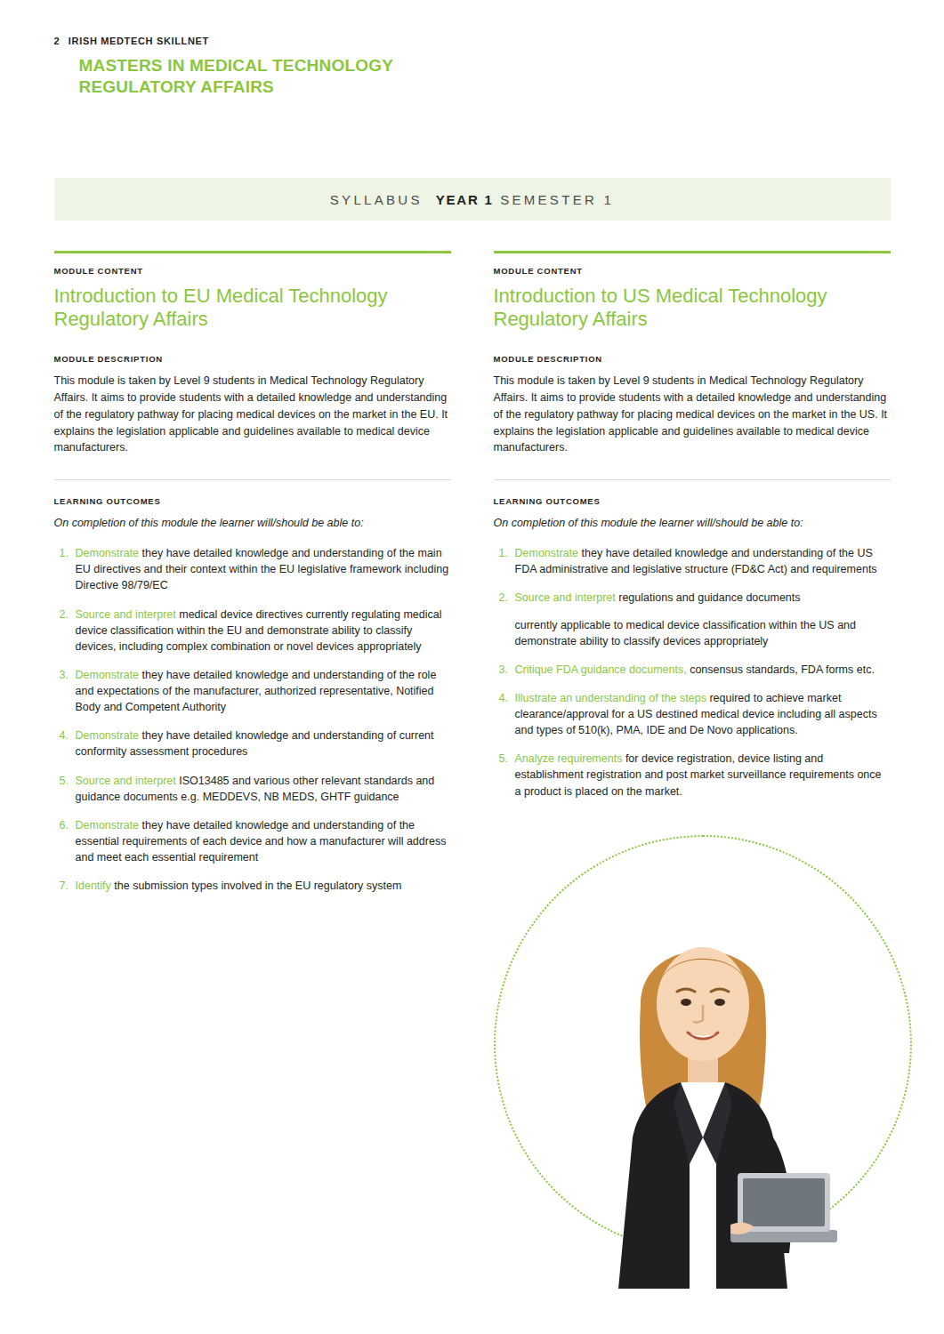2 IRISH MEDTECH SKILLNET
Masters in Medical Technology
Regulatory Affairs
SYLLABUS YEAR 1 SEMESTER 1
Module Content
Introduction to EU Medical Technology Regulatory Affairs
Module Description
This module is taken by Level 9 students in Medical Technology Regulatory Affairs. It aims to provide students with a detailed knowledge and understanding of the regulatory pathway for placing medical devices on the market in the EU. It explains the legislation applicable and guidelines available to medical device manufacturers.
Learning Outcomes
On completion of this module the learner will/should be able to:
Demonstrate they have detailed knowledge and understanding of the main EU directives and their context within the EU legislative framework including Directive 98/79/EC
Source and interpret medical device directives currently regulating medical device classification within the EU and demonstrate ability to classify devices, including complex combination or novel devices appropriately
Demonstrate they have detailed knowledge and understanding of the role and expectations of the manufacturer, authorized representative, Notified Body and Competent Authority
Demonstrate they have detailed knowledge and understanding of current conformity assessment procedures
Source and interpret ISO13485 and various other relevant standards and guidance documents e.g. MEDDEVS, NB MEDS, GHTF guidance
Demonstrate they have detailed knowledge and understanding of the essential requirements of each device and how a manufacturer will address and meet each essential requirement
Identify the submission types involved in the EU regulatory system
Module Content
Introduction to US Medical Technology Regulatory Affairs
Module Description
This module is taken by Level 9 students in Medical Technology Regulatory Affairs. It aims to provide students with a detailed knowledge and understanding of the regulatory pathway for placing medical devices on the market in the US. It explains the legislation applicable and guidelines available to medical device manufacturers.
Learning Outcomes
On completion of this module the learner will/should be able to:
Demonstrate they have detailed knowledge and understanding of the US FDA administrative and legislative structure (FD&C Act) and requirements
Source and interpret regulations and guidance documents currently applicable to medical device classification within the US and demonstrate ability to classify devices appropriately
Critique FDA guidance documents, consensus standards, FDA forms etc.
Illustrate an understanding of the steps required to achieve market clearance/approval for a US destined medical device including all aspects and types of 510(k), PMA, IDE and De Novo applications.
Analyze requirements for device registration, device listing and establishment registration and post market surveillance requirements once a product is placed on the market.